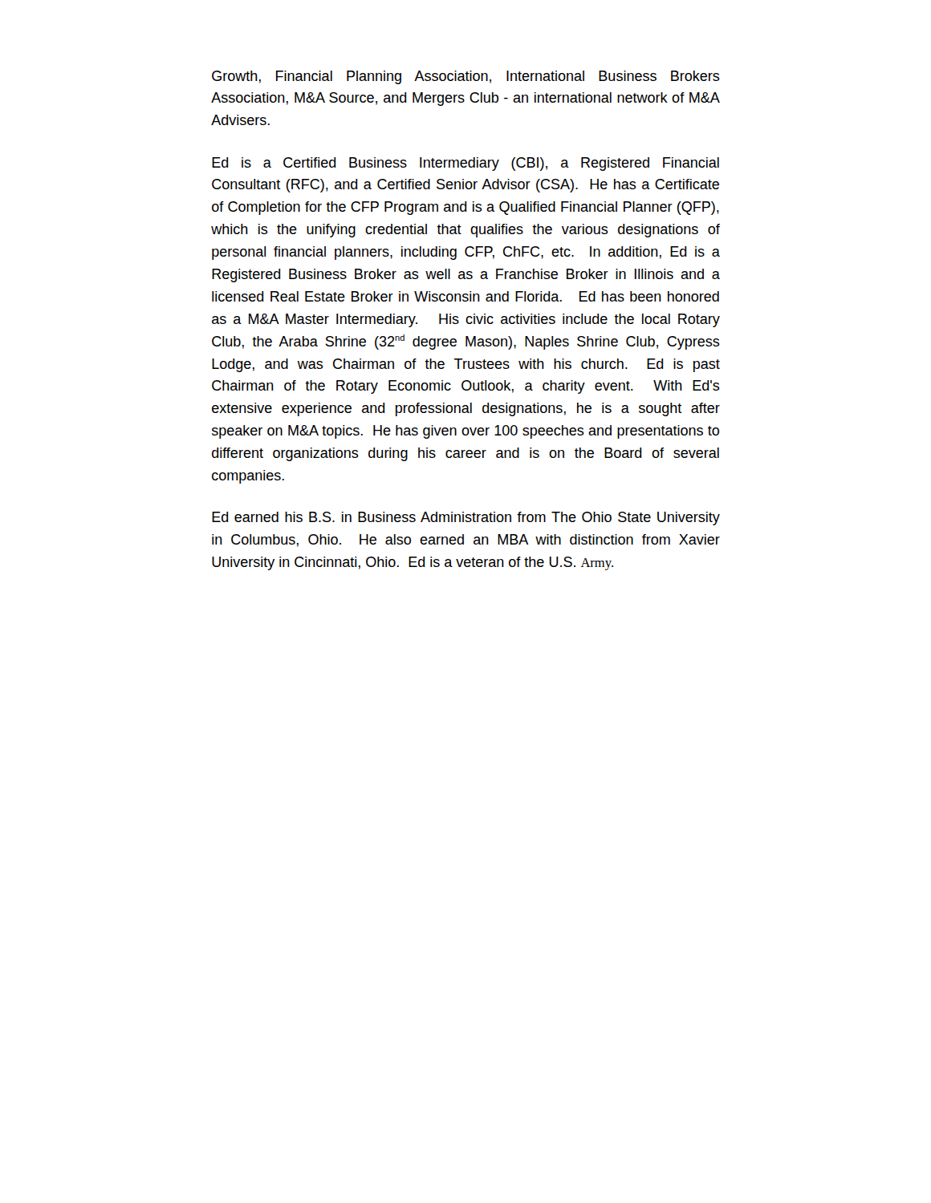Growth, Financial Planning Association, International Business Brokers Association, M&A Source, and Mergers Club - an international network of M&A Advisers.
Ed is a Certified Business Intermediary (CBI), a Registered Financial Consultant (RFC), and a Certified Senior Advisor (CSA). He has a Certificate of Completion for the CFP Program and is a Qualified Financial Planner (QFP), which is the unifying credential that qualifies the various designations of personal financial planners, including CFP, ChFC, etc. In addition, Ed is a Registered Business Broker as well as a Franchise Broker in Illinois and a licensed Real Estate Broker in Wisconsin and Florida. Ed has been honored as a M&A Master Intermediary. His civic activities include the local Rotary Club, the Araba Shrine (32nd degree Mason), Naples Shrine Club, Cypress Lodge, and was Chairman of the Trustees with his church. Ed is past Chairman of the Rotary Economic Outlook, a charity event. With Ed's extensive experience and professional designations, he is a sought after speaker on M&A topics. He has given over 100 speeches and presentations to different organizations during his career and is on the Board of several companies.
Ed earned his B.S. in Business Administration from The Ohio State University in Columbus, Ohio. He also earned an MBA with distinction from Xavier University in Cincinnati, Ohio. Ed is a veteran of the U.S. Army.